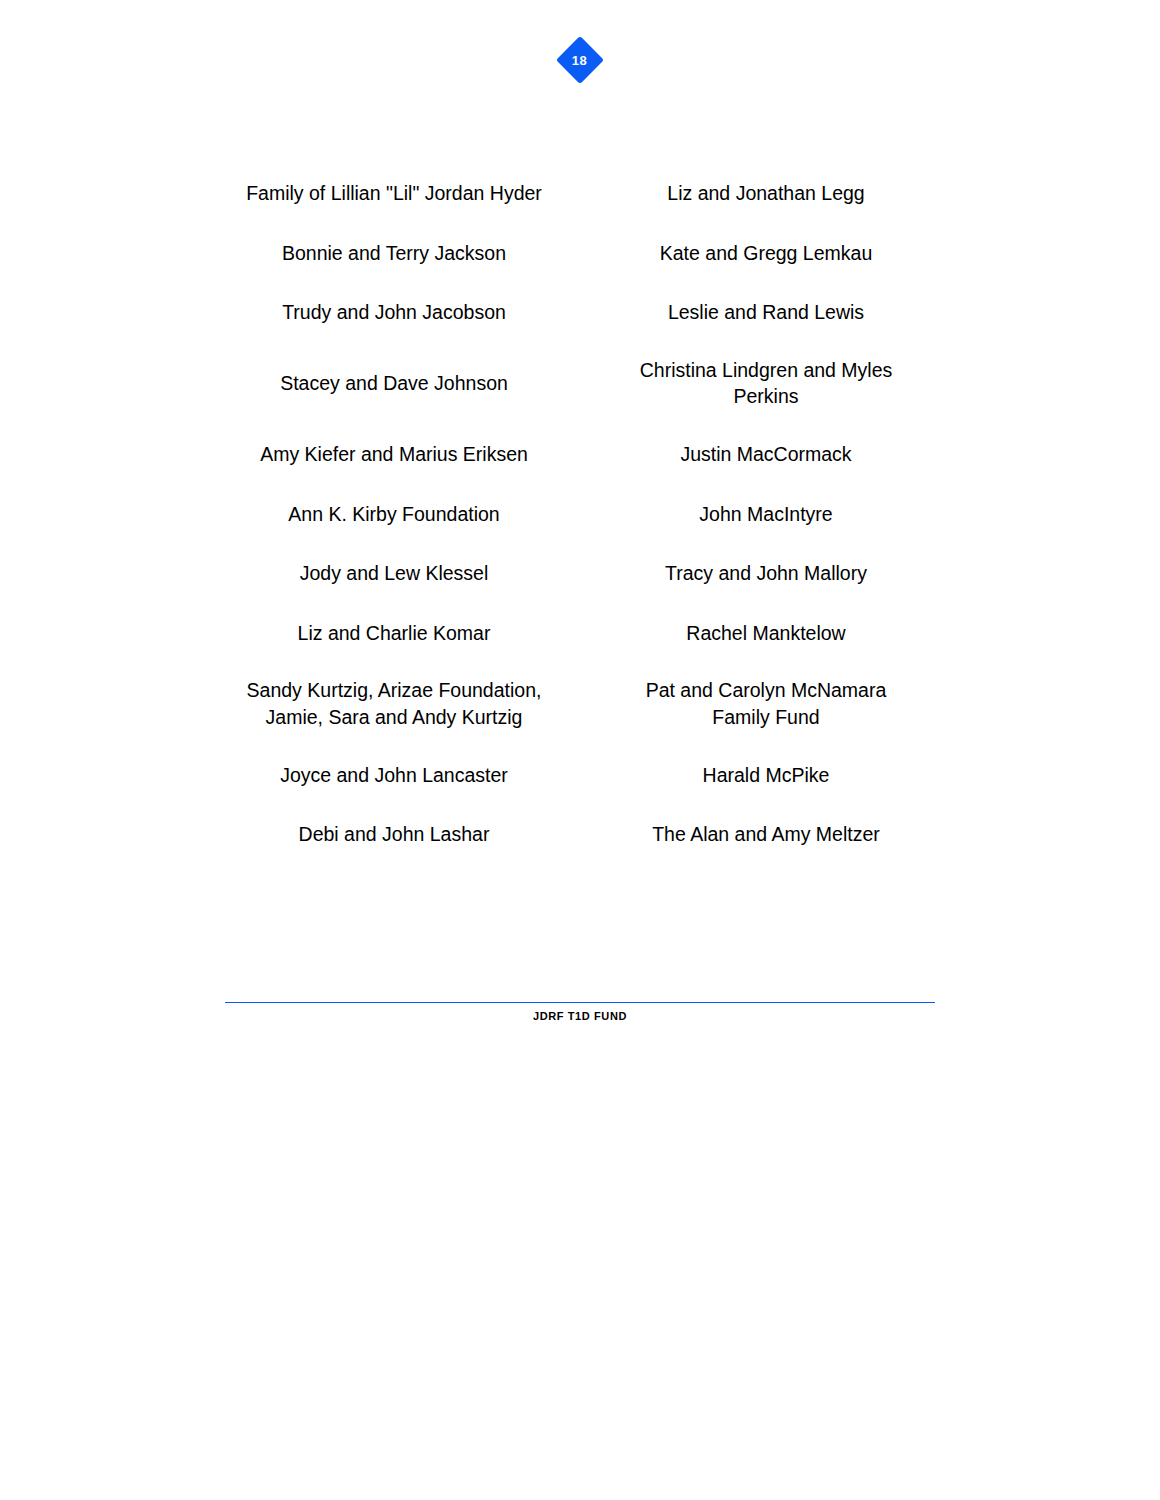18
Family of Lillian "Lil" Jordan Hyder
Liz and Jonathan Legg
Bonnie and Terry Jackson
Kate and Gregg Lemkau
Trudy and John Jacobson
Leslie and Rand Lewis
Stacey and Dave Johnson
Christina Lindgren and Myles Perkins
Amy Kiefer and Marius Eriksen
Justin MacCormack
Ann K. Kirby Foundation
John MacIntyre
Jody and Lew Klessel
Tracy and John Mallory
Liz and Charlie Komar
Rachel Manktelow
Sandy Kurtzig, Arizae Foundation,
Jamie, Sara and Andy Kurtzig
Pat and Carolyn McNamara
Family Fund
Joyce and John Lancaster
Harald McPike
Debi and John Lashar
The Alan and Amy Meltzer
JDRF T1D FUND